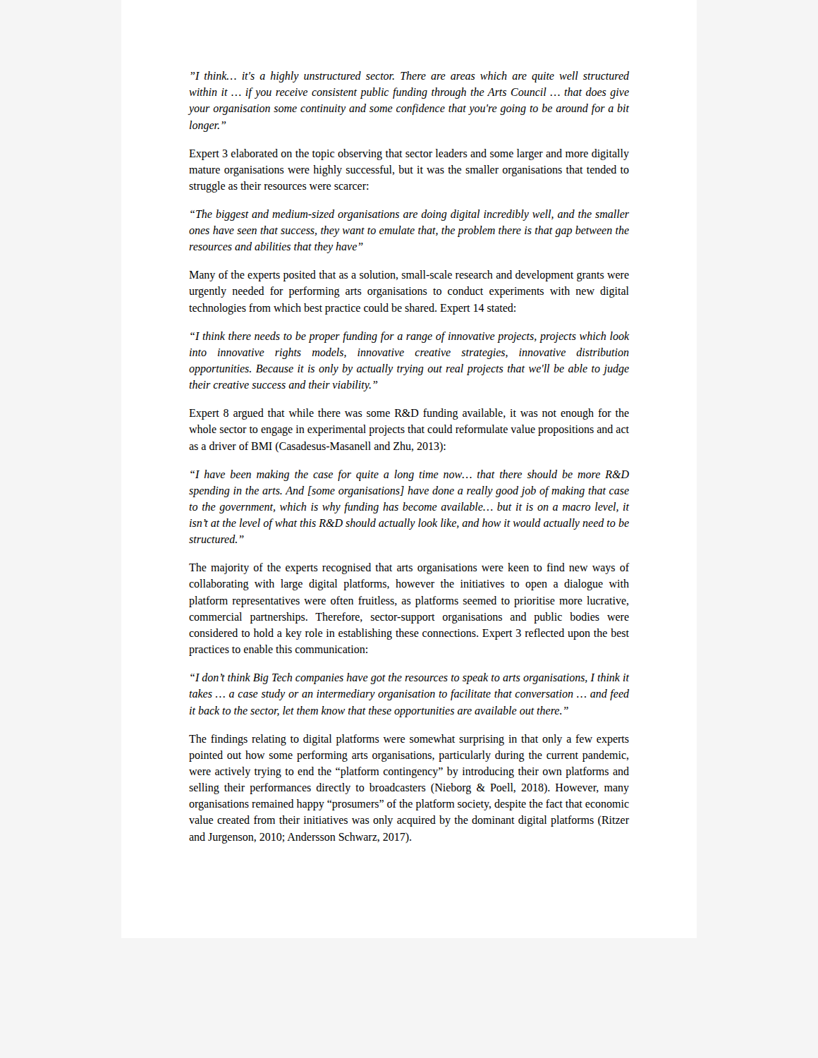”I think… it's a highly unstructured sector. There are areas which are quite well structured within it … if you receive consistent public funding through the Arts Council … that does give your organisation some continuity and some confidence that you're going to be around for a bit longer.”
Expert 3 elaborated on the topic observing that sector leaders and some larger and more digitally mature organisations were highly successful, but it was the smaller organisations that tended to struggle as their resources were scarcer:
“The biggest and medium-sized organisations are doing digital incredibly well, and the smaller ones have seen that success, they want to emulate that, the problem there is that gap between the resources and abilities that they have”
Many of the experts posited that as a solution, small-scale research and development grants were urgently needed for performing arts organisations to conduct experiments with new digital technologies from which best practice could be shared. Expert 14 stated:
“I think there needs to be proper funding for a range of innovative projects, projects which look into innovative rights models, innovative creative strategies, innovative distribution opportunities. Because it is only by actually trying out real projects that we'll be able to judge their creative success and their viability.”
Expert 8 argued that while there was some R&D funding available, it was not enough for the whole sector to engage in experimental projects that could reformulate value propositions and act as a driver of BMI (Casadesus-Masanell and Zhu, 2013):
“I have been making the case for quite a long time now… that there should be more R&D spending in the arts. And [some organisations] have done a really good job of making that case to the government, which is why funding has become available… but it is on a macro level, it isn’t at the level of what this R&D should actually look like, and how it would actually need to be structured.”
The majority of the experts recognised that arts organisations were keen to find new ways of collaborating with large digital platforms, however the initiatives to open a dialogue with platform representatives were often fruitless, as platforms seemed to prioritise more lucrative, commercial partnerships. Therefore, sector-support organisations and public bodies were considered to hold a key role in establishing these connections. Expert 3 reflected upon the best practices to enable this communication:
“I don’t think Big Tech companies have got the resources to speak to arts organisations, I think it takes … a case study or an intermediary organisation to facilitate that conversation … and feed it back to the sector, let them know that these opportunities are available out there.”
The findings relating to digital platforms were somewhat surprising in that only a few experts pointed out how some performing arts organisations, particularly during the current pandemic, were actively trying to end the “platform contingency” by introducing their own platforms and selling their performances directly to broadcasters (Nieborg & Poell, 2018). However, many organisations remained happy “prosumers” of the platform society, despite the fact that economic value created from their initiatives was only acquired by the dominant digital platforms (Ritzer and Jurgenson, 2010; Andersson Schwarz, 2017).